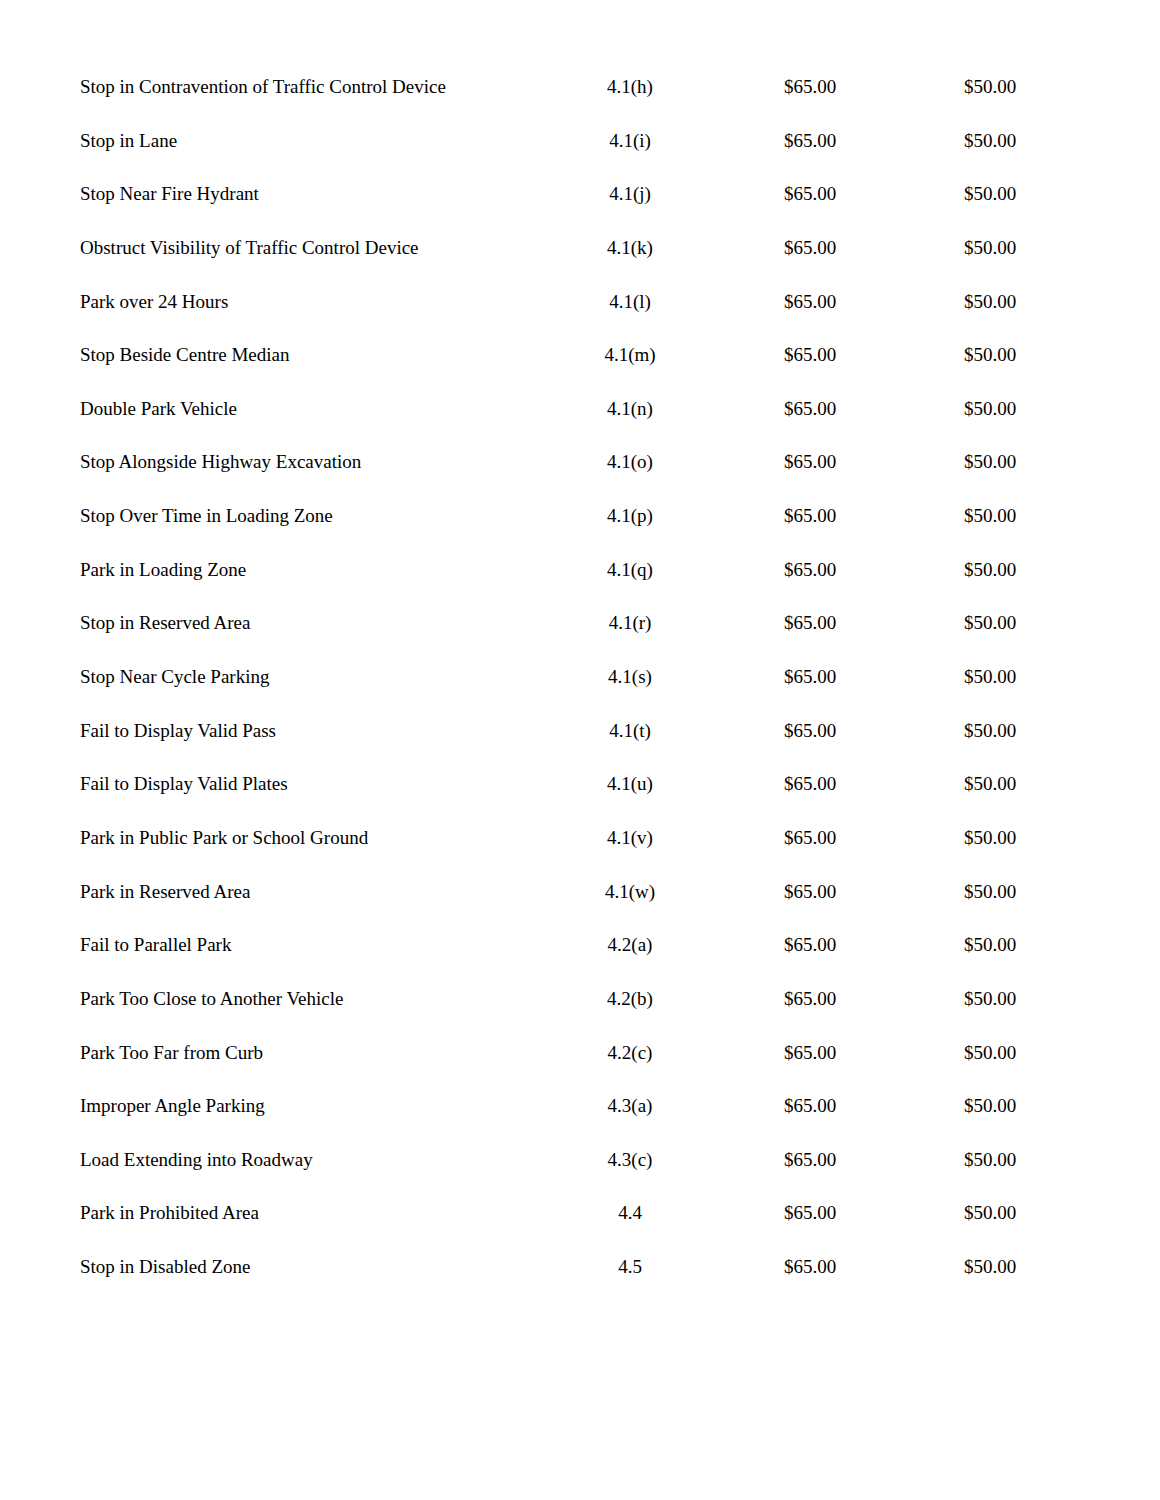| Stop in Contravention of Traffic Control Device | 4.1(h) | $65.00 | $50.00 |
| Stop in Lane | 4.1(i) | $65.00 | $50.00 |
| Stop Near Fire Hydrant | 4.1(j) | $65.00 | $50.00 |
| Obstruct Visibility of Traffic Control Device | 4.1(k) | $65.00 | $50.00 |
| Park over 24 Hours | 4.1(l) | $65.00 | $50.00 |
| Stop Beside Centre Median | 4.1(m) | $65.00 | $50.00 |
| Double Park Vehicle | 4.1(n) | $65.00 | $50.00 |
| Stop Alongside Highway Excavation | 4.1(o) | $65.00 | $50.00 |
| Stop Over Time in Loading Zone | 4.1(p) | $65.00 | $50.00 |
| Park in Loading Zone | 4.1(q) | $65.00 | $50.00 |
| Stop in Reserved Area | 4.1(r) | $65.00 | $50.00 |
| Stop Near Cycle Parking | 4.1(s) | $65.00 | $50.00 |
| Fail to Display Valid Pass | 4.1(t) | $65.00 | $50.00 |
| Fail to Display Valid Plates | 4.1(u) | $65.00 | $50.00 |
| Park in Public Park or School Ground | 4.1(v) | $65.00 | $50.00 |
| Park in Reserved Area | 4.1(w) | $65.00 | $50.00 |
| Fail to Parallel Park | 4.2(a) | $65.00 | $50.00 |
| Park Too Close to Another Vehicle | 4.2(b) | $65.00 | $50.00 |
| Park Too Far from Curb | 4.2(c) | $65.00 | $50.00 |
| Improper Angle Parking | 4.3(a) | $65.00 | $50.00 |
| Load Extending into Roadway | 4.3(c) | $65.00 | $50.00 |
| Park in Prohibited Area | 4.4 | $65.00 | $50.00 |
| Stop in Disabled Zone | 4.5 | $65.00 | $50.00 |